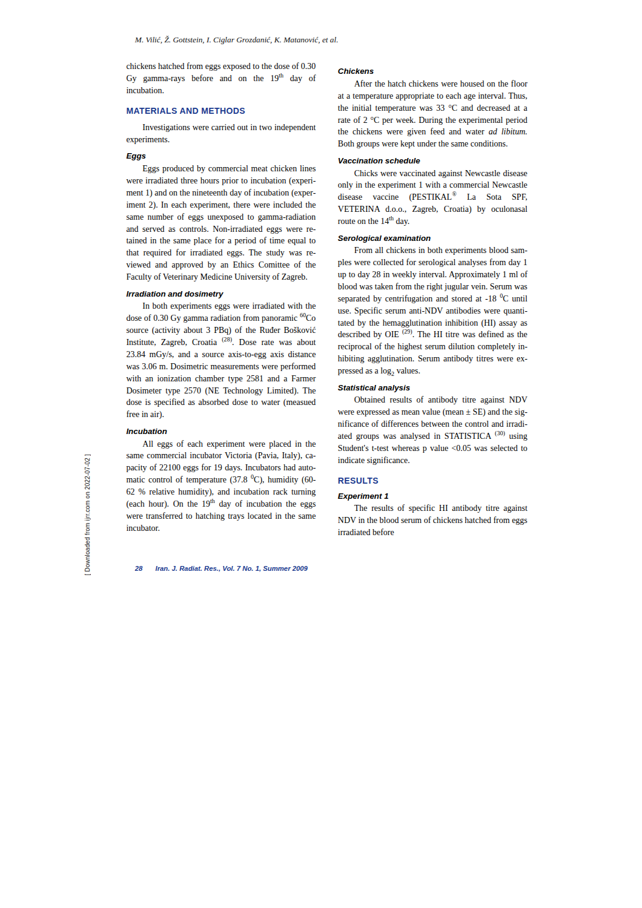[ Downloaded from ijrr.com on 2022-07-02 ]
M. Vilić, Ž. Gottstein, I. Ciglar Grozdanić, K. Matanović, et al.
chickens hatched from eggs exposed to the dose of 0.30 Gy gamma-rays before and on the 19th day of incubation.
MATERIALS AND METHODS
Investigations were carried out in two independent experiments.
Eggs
Eggs produced by commercial meat chicken lines were irradiated three hours prior to incubation (experiment 1) and on the nineteenth day of incubation (experiment 2). In each experiment, there were included the same number of eggs unexposed to gamma-radiation and served as controls. Non-irradiated eggs were retained in the same place for a period of time equal to that required for irradiated eggs. The study was reviewed and approved by an Ethics Comittee of the Faculty of Veterinary Medicine University of Zagreb.
Irradiation and dosimetry
In both experiments eggs were irradiated with the dose of 0.30 Gy gamma radiation from panoramic 60Co source (activity about 3 PBq) of the Ruđer Bošković Institute, Zagreb, Croatia (28). Dose rate was about 23.84 mGy/s, and a source axis-to-egg axis distance was 3.06 m. Dosimetric measurements were performed with an ionization chamber type 2581 and a Farmer Dosimeter type 2570 (NE Technology Limited). The dose is specified as absorbed dose to water (measued free in air).
Incubation
All eggs of each experiment were placed in the same commercial incubator Victoria (Pavia, Italy), capacity of 22100 eggs for 19 days. Incubators had automatic control of temperature (37.8 0C), humidity (60-62 % relative humidity), and incubation rack turning (each hour). On the 19th day of incubation the eggs were transferred to hatching trays located in the same incubator.
Chickens
After the hatch chickens were housed on the floor at a temperature appropriate to each age interval. Thus, the initial temperature was 33 °C and decreased at a rate of 2 °C per week. During the experimental period the chickens were given feed and water ad libitum. Both groups were kept under the same conditions.
Vaccination schedule
Chicks were vaccinated against Newcastle disease only in the experiment 1 with a commercial Newcastle disease vaccine (PESTIKAL® La Sota SPF, VETERINA d.o.o., Zagreb, Croatia) by oculonasal route on the 14th day.
Serological examination
From all chickens in both experiments blood samples were collected for serological analyses from day 1 up to day 28 in weekly interval. Approximately 1 ml of blood was taken from the right jugular vein. Serum was separated by centrifugation and stored at -18 0C until use. Specific serum anti-NDV antibodies were quantitated by the hemagglutination inhibition (HI) assay as described by OIE (29). The HI titre was defined as the reciprocal of the highest serum dilution completely inhibiting agglutination. Serum antibody titres were expressed as a log2 values.
Statistical analysis
Obtained results of antibody titre against NDV were expressed as mean value (mean ± SE) and the significance of differences between the control and irradiated groups was analysed in STATISTICA (30) using Student's t-test whereas p value <0.05 was selected to indicate significance.
RESULTS
Experiment 1
The results of specific HI antibody titre against NDV in the blood serum of chickens hatched from eggs irradiated before
28 Iran. J. Radiat. Res., Vol. 7 No. 1, Summer 2009